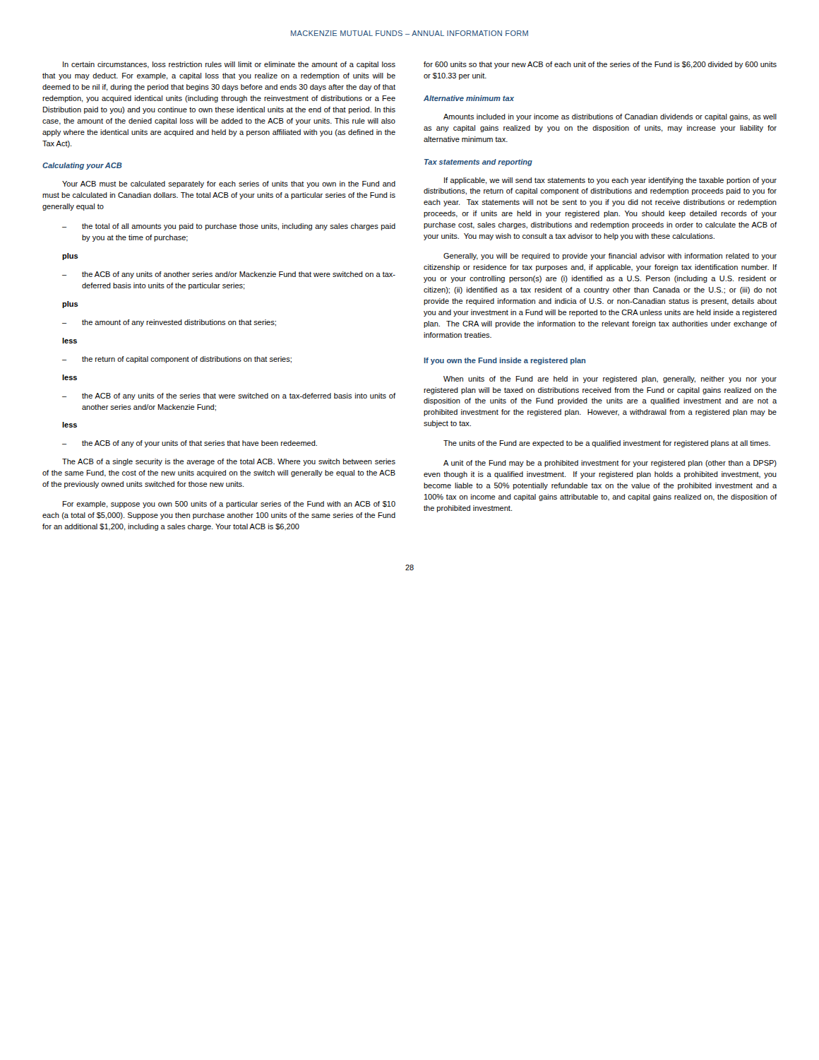MACKENZIE MUTUAL FUNDS – ANNUAL INFORMATION FORM
In certain circumstances, loss restriction rules will limit or eliminate the amount of a capital loss that you may deduct. For example, a capital loss that you realize on a redemption of units will be deemed to be nil if, during the period that begins 30 days before and ends 30 days after the day of that redemption, you acquired identical units (including through the reinvestment of distributions or a Fee Distribution paid to you) and you continue to own these identical units at the end of that period. In this case, the amount of the denied capital loss will be added to the ACB of your units. This rule will also apply where the identical units are acquired and held by a person affiliated with you (as defined in the Tax Act).
Calculating your ACB
Your ACB must be calculated separately for each series of units that you own in the Fund and must be calculated in Canadian dollars. The total ACB of your units of a particular series of the Fund is generally equal to
the total of all amounts you paid to purchase those units, including any sales charges paid by you at the time of purchase;
plus
the ACB of any units of another series and/or Mackenzie Fund that were switched on a tax-deferred basis into units of the particular series;
plus
the amount of any reinvested distributions on that series;
less
the return of capital component of distributions on that series;
less
the ACB of any units of the series that were switched on a tax-deferred basis into units of another series and/or Mackenzie Fund;
less
the ACB of any of your units of that series that have been redeemed.
The ACB of a single security is the average of the total ACB. Where you switch between series of the same Fund, the cost of the new units acquired on the switch will generally be equal to the ACB of the previously owned units switched for those new units.
For example, suppose you own 500 units of a particular series of the Fund with an ACB of $10 each (a total of $5,000). Suppose you then purchase another 100 units of the same series of the Fund for an additional $1,200, including a sales charge. Your total ACB is $6,200
for 600 units so that your new ACB of each unit of the series of the Fund is $6,200 divided by 600 units or $10.33 per unit.
Alternative minimum tax
Amounts included in your income as distributions of Canadian dividends or capital gains, as well as any capital gains realized by you on the disposition of units, may increase your liability for alternative minimum tax.
Tax statements and reporting
If applicable, we will send tax statements to you each year identifying the taxable portion of your distributions, the return of capital component of distributions and redemption proceeds paid to you for each year. Tax statements will not be sent to you if you did not receive distributions or redemption proceeds, or if units are held in your registered plan. You should keep detailed records of your purchase cost, sales charges, distributions and redemption proceeds in order to calculate the ACB of your units. You may wish to consult a tax advisor to help you with these calculations.
Generally, you will be required to provide your financial advisor with information related to your citizenship or residence for tax purposes and, if applicable, your foreign tax identification number. If you or your controlling person(s) are (i) identified as a U.S. Person (including a U.S. resident or citizen); (ii) identified as a tax resident of a country other than Canada or the U.S.; or (iii) do not provide the required information and indicia of U.S. or non-Canadian status is present, details about you and your investment in a Fund will be reported to the CRA unless units are held inside a registered plan. The CRA will provide the information to the relevant foreign tax authorities under exchange of information treaties.
If you own the Fund inside a registered plan
When units of the Fund are held in your registered plan, generally, neither you nor your registered plan will be taxed on distributions received from the Fund or capital gains realized on the disposition of the units of the Fund provided the units are a qualified investment and are not a prohibited investment for the registered plan. However, a withdrawal from a registered plan may be subject to tax.
The units of the Fund are expected to be a qualified investment for registered plans at all times.
A unit of the Fund may be a prohibited investment for your registered plan (other than a DPSP) even though it is a qualified investment. If your registered plan holds a prohibited investment, you become liable to a 50% potentially refundable tax on the value of the prohibited investment and a 100% tax on income and capital gains attributable to, and capital gains realized on, the disposition of the prohibited investment.
28